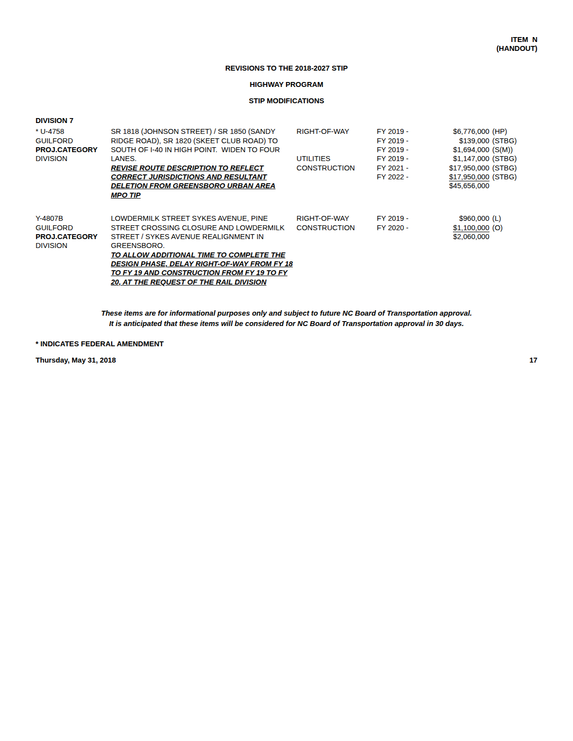ITEM N
(HANDOUT)
REVISIONS TO THE 2018-2027 STIP
HIGHWAY PROGRAM
STIP MODIFICATIONS
DIVISION 7
| * U-4758 GUILFORD PROJ.CATEGORY DIVISION | SR 1818 (JOHNSON STREET) / SR 1850 (SANDY RIDGE ROAD), SR 1820 (SKEET CLUB ROAD) TO SOUTH OF I-40 IN HIGH POINT. WIDEN TO FOUR LANES. REVISE ROUTE DESCRIPTION TO REFLECT CORRECT JURISDICTIONS AND RESULTANT DELETION FROM GREENSBORO URBAN AREA MPO TIP | RIGHT-OF-WAY UTILITIES CONSTRUCTION | FY 2019 - FY 2019 - FY 2019 - FY 2019 - FY 2021 - FY 2022 - | $6,776,000 $139,000 $1,694,000 $1,147,000 $17,950,000 $17,950,000 $45,656,000 | (HP) (STBG) (S(M)) (STBG) (STBG) (STBG) |
| Y-4807B GUILFORD PROJ.CATEGORY DIVISION | LOWDERMILK STREET SYKES AVENUE, PINE STREET CROSSING CLOSURE AND LOWDERMILK STREET / SYKES AVENUE REALIGNMENT IN GREENSBORO. TO ALLOW ADDITIONAL TIME TO COMPLETE THE DESIGN PHASE, DELAY RIGHT-OF-WAY FROM FY 18 TO FY 19 AND CONSTRUCTION FROM FY 19 TO FY 20, AT THE REQUEST OF THE RAIL DIVISION | RIGHT-OF-WAY CONSTRUCTION | FY 2019 - FY 2020 - | $960,000 $1,100,000 $2,060,000 | (L) (O) |
These items are for informational purposes only and subject to future NC Board of Transportation approval.
It is anticipated that these items will be considered for NC Board of Transportation approval in 30 days.
* INDICATES FEDERAL AMENDMENT
Thursday, May 31, 2018 17